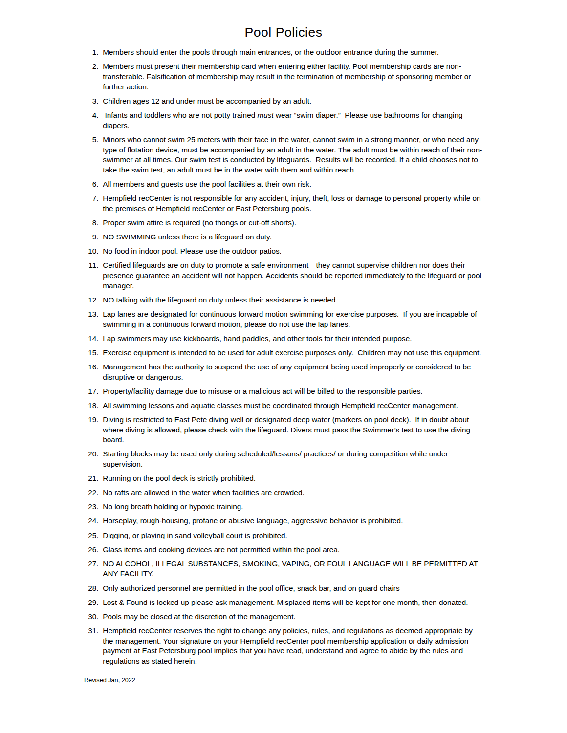Pool Policies
Members should enter the pools through main entrances, or the outdoor entrance during the summer.
Members must present their membership card when entering either facility. Pool membership cards are non-transferable. Falsification of membership may result in the termination of membership of sponsoring member or further action.
Children ages 12 and under must be accompanied by an adult.
Infants and toddlers who are not potty trained must wear “swim diaper.” Please use bathrooms for changing diapers.
Minors who cannot swim 25 meters with their face in the water, cannot swim in a strong manner, or who need any type of flotation device, must be accompanied by an adult in the water. The adult must be within reach of their non-swimmer at all times. Our swim test is conducted by lifeguards. Results will be recorded. If a child chooses not to take the swim test, an adult must be in the water with them and within reach.
All members and guests use the pool facilities at their own risk.
Hempfield recCenter is not responsible for any accident, injury, theft, loss or damage to personal property while on the premises of Hempfield recCenter or East Petersburg pools.
Proper swim attire is required (no thongs or cut-off shorts).
NO SWIMMING unless there is a lifeguard on duty.
No food in indoor pool. Please use the outdoor patios.
Certified lifeguards are on duty to promote a safe environment—they cannot supervise children nor does their presence guarantee an accident will not happen. Accidents should be reported immediately to the lifeguard or pool manager.
NO talking with the lifeguard on duty unless their assistance is needed.
Lap lanes are designated for continuous forward motion swimming for exercise purposes. If you are incapable of swimming in a continuous forward motion, please do not use the lap lanes.
Lap swimmers may use kickboards, hand paddles, and other tools for their intended purpose.
Exercise equipment is intended to be used for adult exercise purposes only. Children may not use this equipment.
Management has the authority to suspend the use of any equipment being used improperly or considered to be disruptive or dangerous.
Property/facility damage due to misuse or a malicious act will be billed to the responsible parties.
All swimming lessons and aquatic classes must be coordinated through Hempfield recCenter management.
Diving is restricted to East Pete diving well or designated deep water (markers on pool deck). If in doubt about where diving is allowed, please check with the lifeguard. Divers must pass the Swimmer’s test to use the diving board.
Starting blocks may be used only during scheduled/lessons/ practices/ or during competition while under supervision.
Running on the pool deck is strictly prohibited.
No rafts are allowed in the water when facilities are crowded.
No long breath holding or hypoxic training.
Horseplay, rough-housing, profane or abusive language, aggressive behavior is prohibited.
Digging, or playing in sand volleyball court is prohibited.
Glass items and cooking devices are not permitted within the pool area.
NO ALCOHOL, ILLEGAL SUBSTANCES, SMOKING, VAPING, OR FOUL LANGUAGE WILL BE PERMITTED AT ANY FACILITY.
Only authorized personnel are permitted in the pool office, snack bar, and on guard chairs
Lost & Found is locked up please ask management. Misplaced items will be kept for one month, then donated.
Pools may be closed at the discretion of the management.
Hempfield recCenter reserves the right to change any policies, rules, and regulations as deemed appropriate by the management. Your signature on your Hempfield recCenter pool membership application or daily admission payment at East Petersburg pool implies that you have read, understand and agree to abide by the rules and regulations as stated herein.
Revised Jan, 2022